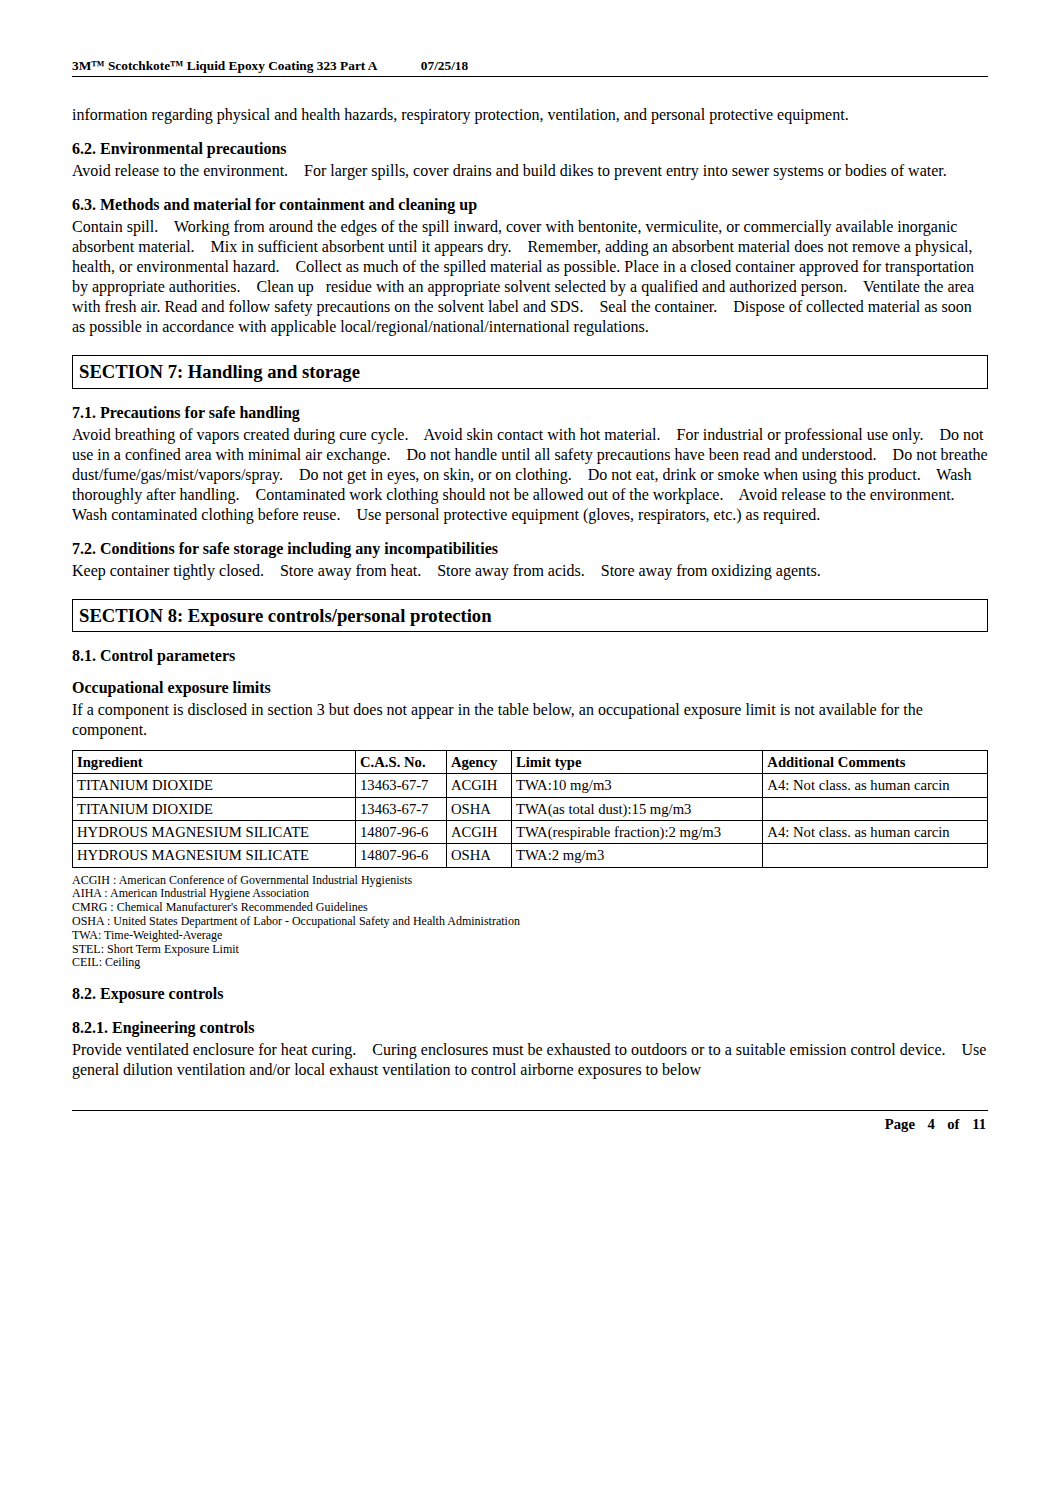3M™ Scotchkote™ Liquid Epoxy Coating 323 Part A 07/25/18
information regarding physical and health hazards, respiratory protection, ventilation, and personal protective equipment.
6.2. Environmental precautions
Avoid release to the environment. For larger spills, cover drains and build dikes to prevent entry into sewer systems or bodies of water.
6.3. Methods and material for containment and cleaning up
Contain spill. Working from around the edges of the spill inward, cover with bentonite, vermiculite, or commercially available inorganic absorbent material. Mix in sufficient absorbent until it appears dry. Remember, adding an absorbent material does not remove a physical, health, or environmental hazard. Collect as much of the spilled material as possible. Place in a closed container approved for transportation by appropriate authorities. Clean up residue with an appropriate solvent selected by a qualified and authorized person. Ventilate the area with fresh air. Read and follow safety precautions on the solvent label and SDS. Seal the container. Dispose of collected material as soon as possible in accordance with applicable local/regional/national/international regulations.
SECTION 7: Handling and storage
7.1. Precautions for safe handling
Avoid breathing of vapors created during cure cycle. Avoid skin contact with hot material. For industrial or professional use only. Do not use in a confined area with minimal air exchange. Do not handle until all safety precautions have been read and understood. Do not breathe dust/fume/gas/mist/vapors/spray. Do not get in eyes, on skin, or on clothing. Do not eat, drink or smoke when using this product. Wash thoroughly after handling. Contaminated work clothing should not be allowed out of the workplace. Avoid release to the environment. Wash contaminated clothing before reuse. Use personal protective equipment (gloves, respirators, etc.) as required.
7.2. Conditions for safe storage including any incompatibilities
Keep container tightly closed. Store away from heat. Store away from acids. Store away from oxidizing agents.
SECTION 8: Exposure controls/personal protection
8.1. Control parameters
Occupational exposure limits
If a component is disclosed in section 3 but does not appear in the table below, an occupational exposure limit is not available for the component.
| Ingredient | C.A.S. No. | Agency | Limit type | Additional Comments |
| --- | --- | --- | --- | --- |
| TITANIUM DIOXIDE | 13463-67-7 | ACGIH | TWA:10 mg/m3 | A4: Not class. as human carcin |
| TITANIUM DIOXIDE | 13463-67-7 | OSHA | TWA(as total dust):15 mg/m3 | |
| HYDROUS MAGNESIUM SILICATE | 14807-96-6 | ACGIH | TWA(respirable fraction):2 mg/m3 | A4: Not class. as human carcin |
| HYDROUS MAGNESIUM SILICATE | 14807-96-6 | OSHA | TWA:2 mg/m3 | |
ACGIH : American Conference of Governmental Industrial Hygienists
AIHA : American Industrial Hygiene Association
CMRG : Chemical Manufacturer's Recommended Guidelines
OSHA : United States Department of Labor - Occupational Safety and Health Administration
TWA: Time-Weighted-Average
STEL: Short Term Exposure Limit
CEIL: Ceiling
8.2. Exposure controls
8.2.1. Engineering controls
Provide ventilated enclosure for heat curing. Curing enclosures must be exhausted to outdoors or to a suitable emission control device. Use general dilution ventilation and/or local exhaust ventilation to control airborne exposures to below
Page 4 of 11